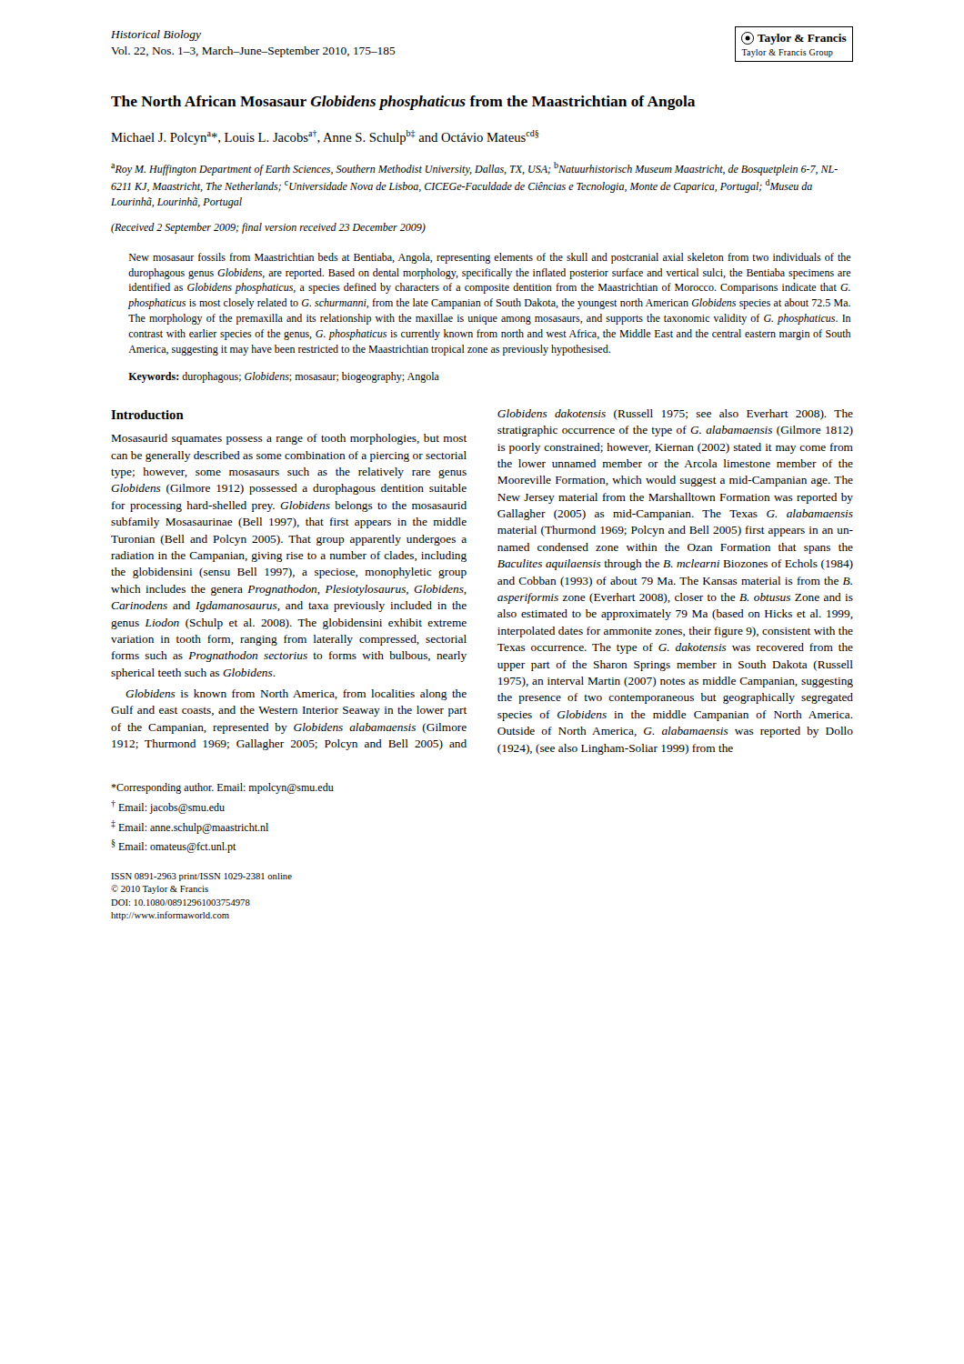Historical Biology
Vol. 22, Nos. 1–3, March–June–September 2010, 175–185
Taylor & Francis
Taylor & Francis Group
The North African Mosasaur Globidens phosphaticus from the Maastrichtian of Angola
Michael J. Polcyna*, Louis L. Jacobsa†, Anne S. Schulpb‡ and Octávio Mateuscd§
aRoy M. Huffington Department of Earth Sciences, Southern Methodist University, Dallas, TX, USA; bNatuurhistorisch Museum Maastricht, de Bosquetplein 6-7, NL-6211 KJ, Maastricht, The Netherlands; cUniversidade Nova de Lisboa, CICEGe-Faculdade de Ciências e Tecnologia, Monte de Caparica, Portugal; dMuseu da Lourinhã, Lourinhã, Portugal
(Received 2 September 2009; final version received 23 December 2009)
New mosasaur fossils from Maastrichtian beds at Bentiaba, Angola, representing elements of the skull and postcranial axial skeleton from two individuals of the durophagous genus Globidens, are reported. Based on dental morphology, specifically the inflated posterior surface and vertical sulci, the Bentiaba specimens are identified as Globidens phosphaticus, a species defined by characters of a composite dentition from the Maastrichtian of Morocco. Comparisons indicate that G. phosphaticus is most closely related to G. schurmanni, from the late Campanian of South Dakota, the youngest north American Globidens species at about 72.5 Ma. The morphology of the premaxilla and its relationship with the maxillae is unique among mosasaurs, and supports the taxonomic validity of G. phosphaticus. In contrast with earlier species of the genus, G. phosphaticus is currently known from north and west Africa, the Middle East and the central eastern margin of South America, suggesting it may have been restricted to the Maastrichtian tropical zone as previously hypothesised.
Keywords: durophagous; Globidens; mosasaur; biogeography; Angola
Introduction
Mosasaurid squamates possess a range of tooth morphologies, but most can be generally described as some combination of a piercing or sectorial type; however, some mosasaurs such as the relatively rare genus Globidens (Gilmore 1912) possessed a durophagous dentition suitable for processing hard-shelled prey. Globidens belongs to the mosasaurid subfamily Mosasaurinae (Bell 1997), that first appears in the middle Turonian (Bell and Polcyn 2005). That group apparently undergoes a radiation in the Campanian, giving rise to a number of clades, including the globidensini (sensu Bell 1997), a speciose, monophyletic group which includes the genera Prognathodon, Plesiotylosaurus, Globidens, Carinodens and Igdamanosaurus, and taxa previously included in the genus Liodon (Schulp et al. 2008). The globidensini exhibit extreme variation in tooth form, ranging from laterally compressed, sectorial forms such as Prognathodon sectorius to forms with bulbous, nearly spherical teeth such as Globidens.
Globidens is known from North America, from localities along the Gulf and east coasts, and the Western Interior Seaway in the lower part of the Campanian, represented by Globidens alabamaensis (Gilmore 1912; Thurmond 1969; Gallagher 2005; Polcyn and Bell 2005) and Globidens dakotensis (Russell 1975; see also Everhart 2008). The stratigraphic occurrence of the type of G. alabamaensis (Gilmore 1812) is poorly constrained; however, Kiernan (2002) stated it may come from the lower unnamed member or the Arcola limestone member of the Mooreville Formation, which would suggest a mid-Campanian age. The New Jersey material from the Marshalltown Formation was reported by Gallagher (2005) as mid-Campanian. The Texas G. alabamaensis material (Thurmond 1969; Polcyn and Bell 2005) first appears in an un-named condensed zone within the Ozan Formation that spans the Baculites aquilaensis through the B. mclearni Biozones of Echols (1984) and Cobban (1993) of about 79 Ma. The Kansas material is from the B. asperiformis zone (Everhart 2008), closer to the B. obtusus Zone and is also estimated to be approximately 79 Ma (based on Hicks et al. 1999, interpolated dates for ammonite zones, their figure 9), consistent with the Texas occurrence. The type of G. dakotensis was recovered from the upper part of the Sharon Springs member in South Dakota (Russell 1975), an interval Martin (2007) notes as middle Campanian, suggesting the presence of two contemporaneous but geographically segregated species of Globidens in the middle Campanian of North America. Outside of North America, G. alabamaensis was reported by Dollo (1924), (see also Lingham-Soliar 1999) from the
*Corresponding author. Email: mpolcyn@smu.edu
† Email: jacobs@smu.edu
‡ Email: anne.schulp@maastricht.nl
§ Email: omateus@fct.unl.pt
ISSN 0891-2963 print/ISSN 1029-2381 online
© 2010 Taylor & Francis
DOI: 10.1080/08912961003754978
http://www.informaworld.com